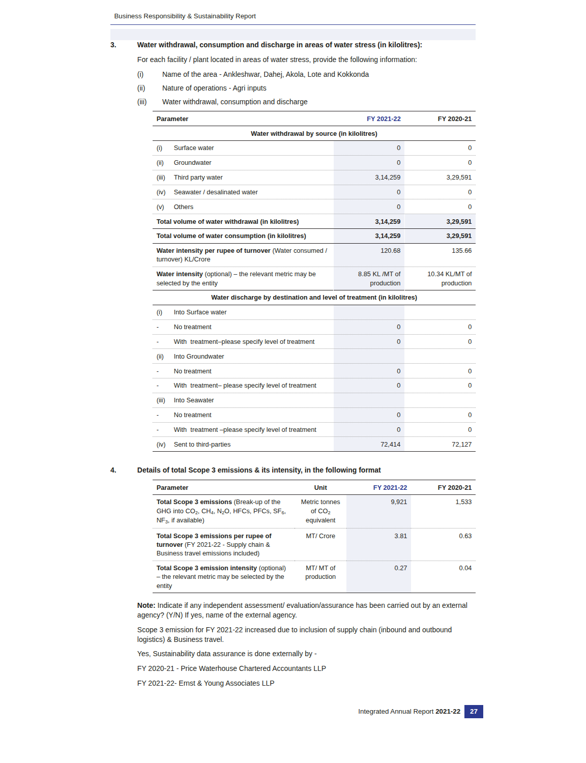Business Responsibility & Sustainability Report
3.
Water withdrawal, consumption and discharge in areas of water stress (in kilolitres):
For each facility / plant located in areas of water stress, provide the following information:
(i) Name of the area - Ankleshwar, Dahej, Akola, Lote and Kokkonda
(ii) Nature of operations - Agri inputs
(iii) Water withdrawal, consumption and discharge
| Parameter | FY 2021-22 | FY 2020-21 |
| --- | --- | --- |
| Water withdrawal by source (in kilolitres) |
| (i) Surface water | 0 | 0 |
| (ii) Groundwater | 0 | 0 |
| (iii) Third party water | 3,14,259 | 3,29,591 |
| (iv) Seawater / desalinated water | 0 | 0 |
| (v) Others | 0 | 0 |
| Total volume of water withdrawal (in kilolitres) | 3,14,259 | 3,29,591 |
| Total volume of water consumption (in kilolitres) | 3,14,259 | 3,29,591 |
| Water intensity per rupee of turnover (Water consumed / turnover) KL/Crore | 120.68 | 135.66 |
| Water intensity (optional) – the relevant metric may be selected by the entity | 8.85 KL /MT of production | 10.34 KL/MT of production |
| Water discharge by destination and level of treatment (in kilolitres) |
| (i) Into Surface water | | |
| - No treatment | 0 | 0 |
| - With treatment–please specify level of treatment | 0 | 0 |
| (ii) Into Groundwater | | |
| - No treatment | 0 | 0 |
| - With treatment– please specify level of treatment | 0 | 0 |
| (iii) Into Seawater | | |
| - No treatment | 0 | 0 |
| - With treatment –please specify level of treatment | 0 | 0 |
| (iv) Sent to third-parties | 72,414 | 72,127 |
4.
Details of total Scope 3 emissions & its intensity, in the following format
| Parameter | Unit | FY 2021-22 | FY 2020-21 |
| --- | --- | --- | --- |
| Total Scope 3 emissions (Break-up of the GHG into CO 2 , CH 4 , N 2 O, HFCs, PFCs, SF 6 , NF 3 , if available) | Metric tonnes of CO 2 equivalent | 9,921 | 1,533 |
| Total Scope 3 emissions per rupee of turnover (FY 2021-22 - Supply chain & Business travel emissions included) | MT/ Crore | 3.81 | 0.63 |
| Total Scope 3 emission intensity (optional) – the relevant metric may be selected by the entity | MT/ MT of production | 0.27 | 0.04 |
Note: Indicate if any independent assessment/ evaluation/assurance has been carried out by an external agency? (Y/N) If yes, name of the external agency.
Scope 3 emission for FY 2021-22 increased due to inclusion of supply chain (inbound and outbound logistics) & Business travel.
Yes, Sustainability data assurance is done externally by -
FY 2020-21 - Price Waterhouse Chartered Accountants LLP
FY 2021-22- Ernst & Young Associates LLP
Integrated Annual Report 2021-22
27